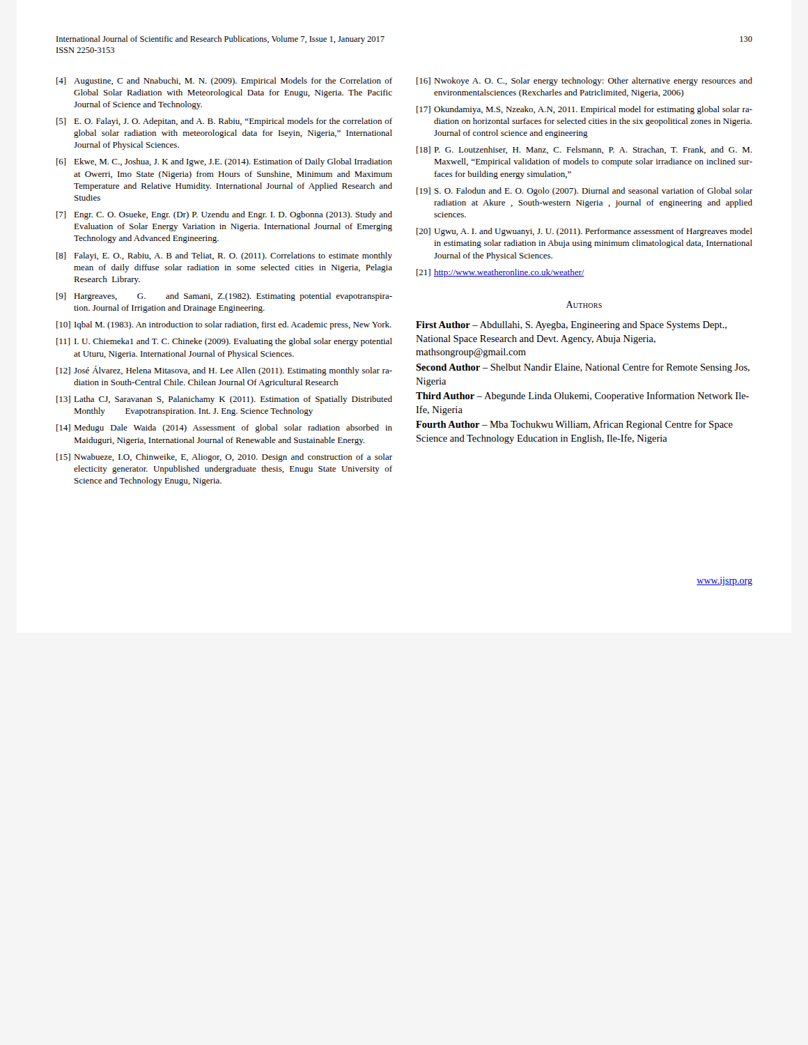International Journal of Scientific and Research Publications, Volume 7, Issue 1, January 2017 130
ISSN 2250-3153
[4] Augustine, C and Nnabuchi, M. N. (2009). Empirical Models for the Correlation of Global Solar Radiation with Meteorological Data for Enugu, Nigeria. The Pacific Journal of Science and Technology.
[5] E. O. Falayi, J. O. Adepitan, and A. B. Rabiu, “Empirical models for the correlation of global solar radiation with meteorological data for Iseyin, Nigeria,” International Journal of Physical Sciences.
[6] Ekwe, M. C., Joshua, J. K and Igwe, J.E. (2014). Estimation of Daily Global Irradiation at Owerri, Imo State (Nigeria) from Hours of Sunshine, Minimum and Maximum Temperature and Relative Humidity. International Journal of Applied Research and Studies
[7] Engr. C. O. Osueke, Engr. (Dr) P. Uzendu and Engr. I. D. Ogbonna (2013). Study and Evaluation of Solar Energy Variation in Nigeria. International Journal of Emerging Technology and Advanced Engineering.
[8] Falayi, E. O., Rabiu, A. B and Teliat, R. O. (2011). Correlations to estimate monthly mean of daily diffuse solar radiation in some selected cities in Nigeria, Pelagia Research Library.
[9] Hargreaves, G. and Samani, Z.(1982). Estimating potential evapotranspiration. Journal of Irrigation and Drainage Engineering.
[10] Iqbal M. (1983). An introduction to solar radiation, first ed. Academic press, New York.
[11] I. U. Chiemeka1 and T. C. Chineke (2009). Evaluating the global solar energy potential at Uturu, Nigeria. International Journal of Physical Sciences.
[12] José Álvarez, Helena Mitasova, and H. Lee Allen (2011). Estimating monthly solar radiation in South-Central Chile. Chilean Journal Of Agricultural Research
[13] Latha CJ, Saravanan S, Palanichamy K (2011). Estimation of Spatially Distributed Monthly Evapotranspiration. Int. J. Eng. Science Technology
[14] Medugu Dale Waida (2014) Assessment of global solar radiation absorbed in Maiduguri, Nigeria, International Journal of Renewable and Sustainable Energy.
[15] Nwabueze, I.O, Chinweike, E, Aliogor, O, 2010. Design and construction of a solar electicity generator. Unpublished undergraduate thesis, Enugu State University of Science and Technology Enugu, Nigeria.
[16] Nwokoye A. O. C., Solar energy technology: Other alternative energy resources and environmentalsciences (Rexcharles and Patriclimited, Nigeria, 2006)
[17] Okundamiya, M.S, Nzeako, A.N, 2011. Empirical model for estimating global solar radiation on horizontal surfaces for selected cities in the six geopolitical zones in Nigeria. Journal of control science and engineering
[18] P. G. Loutzenhiser, H. Manz, C. Felsmann, P. A. Strachan, T. Frank, and G. M. Maxwell, “Empirical validation of models to compute solar irradiance on inclined surfaces for building energy simulation,”
[19] S. O. Falodun and E. O. Ogolo (2007). Diurnal and seasonal variation of Global solar radiation at Akure , South-western Nigeria , journal of engineering and applied sciences.
[20] Ugwu, A. I. and Ugwuanyi, J. U. (2011). Performance assessment of Hargreaves model in estimating solar radiation in Abuja using minimum climatological data, International Journal of the Physical Sciences.
[21] http://www.weatheronline.co.uk/weather/
Authors
First Author – Abdullahi, S. Ayegba, Engineering and Space Systems Dept., National Space Research and Devt. Agency, Abuja Nigeria, mathsongroup@gmail.com
Second Author – Shelbut Nandir Elaine, National Centre for Remote Sensing Jos, Nigeria
Third Author – Abegunde Linda Olukemi, Cooperative Information Network Ile-Ife, Nigeria
Fourth Author – Mba Tochukwu William, African Regional Centre for Space Science and Technology Education in English, Ile-Ife, Nigeria
www.ijsrp.org